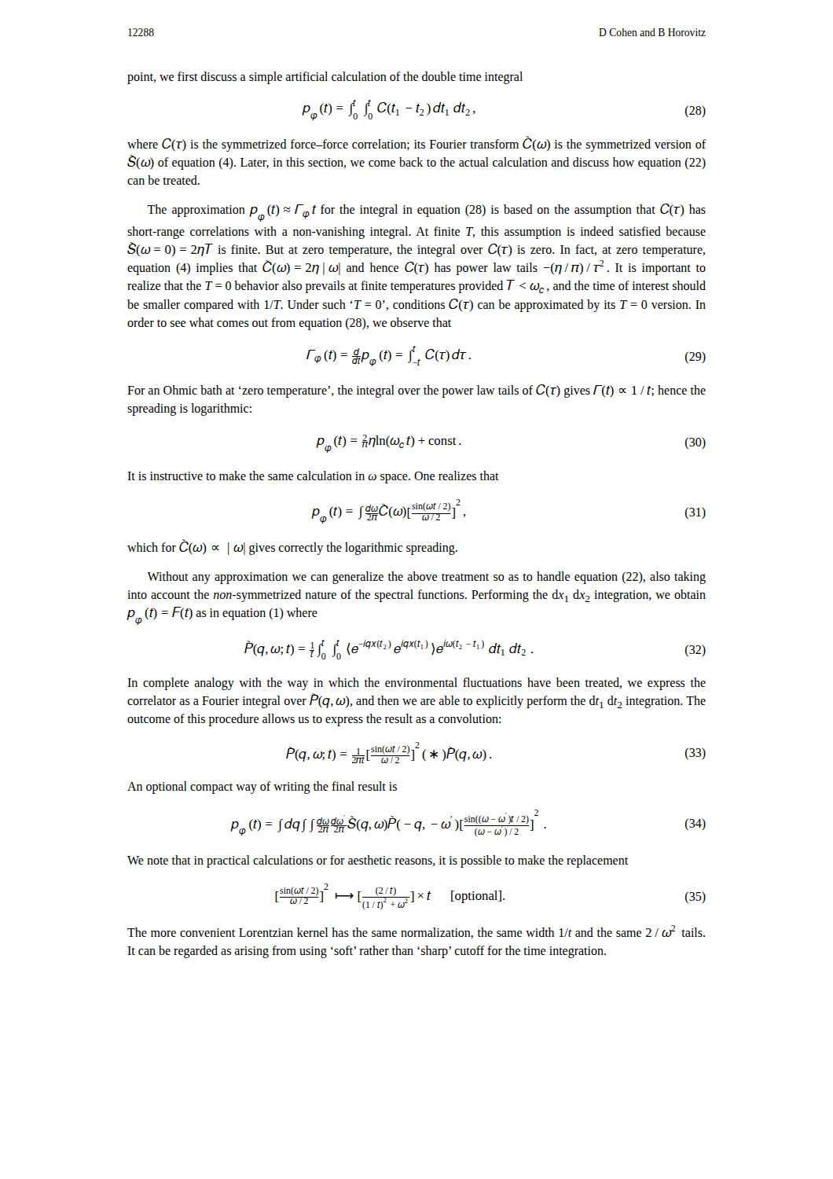12288 D Cohen and B Horovitz
point, we first discuss a simple artificial calculation of the double time integral
pφ (t) = ∫0t ∫0t C(t1−t2) dt1 dt2 , (28)
where C(τ) is the symmetrized force–force correlation; its Fourier transform C˜(ω) is the symmetrized version of S˜(ω) of equation (4). Later, in this section, we come back to the actual calculation and discuss how equation (22) can be treated.
The approximation pφ(t)≈Γφt for the integral in equation (28) is based on the assumption that C(τ) has short-range correlations with a non-vanishing integral. At finite T, this assumption is indeed satisfied because S˜(ω=0)=2ηT is finite. But at zero temperature, the integral over C(τ) is zero. In fact, at zero temperature, equation (4) implies that C˜(ω)=2η|ω| and hence C(τ) has power law tails −(η/π)/τ2. It is important to realize that the T = 0 behavior also prevails at finite temperatures provided T<ωc, and the time of interest should be smaller compared with 1/T. Under such ‘T = 0’, conditions C(τ) can be approximated by its T = 0 version. In order to see what comes out from equation (28), we observe that
Γφ(t) = ddt pφ(t) = ∫−tt C(τ) dτ . (29)
For an Ohmic bath at ‘zero temperature’, the integral over the power law tails of C(τ) gives Γ(t)∝1/t; hence the spreading is logarithmic:
pφ(t) = 2π η ln(ωct) +const. (30)
It is instructive to make the same calculation in ω space. One realizes that
pφ(t) = ∫ dω2π C˜(ω) [ sin(ωt/2) ω/2 ] 2 , (31)
which for C˜(ω)∝|ω| gives correctly the logarithmic spreading.
Without any approximation we can generalize the above treatment so as to handle equation (22), also taking into account the non-symmetrized nature of the spectral functions. Performing the dx1 dx2 integration, we obtain pφ(t)=F(t) as in equation (1) where
P˜ (q,ω;t) = 1t ∫0t ∫0t ⟨ e−iqx(t2) eiqx(t1) ⟩ eiω(t2−t1) dt1 dt2 . (32)
In complete analogy with the way in which the environmental fluctuations have been treated, we express the correlator as a Fourier integral over P˜(q,ω), and then we are able to explicitly perform the dt1 dt2 integration. The outcome of this procedure allows us to express the result as a convolution:
P˜ (q,ω;t) = 12πt [ sin(ωt/2) ω/2 ] 2 (∗) P˜ (q,ω) . (33)
An optional compact way of writing the final result is
pφ(t) = ∫dq ∫∫ dω2π dω′2π S˜(q,ω) P˜(−q,−ω′) [ sin((ω−ω′)t/2) (ω−ω′)/2 ] 2 . (34)
We note that in practical calculations or for aesthetic reasons, it is possible to make the replacement
[ sin(ωt/2) ω/2 ] 2 ⟼ [ (2/t) (1/t)2+ω2 ] ×t [optional]. (35)
The more convenient Lorentzian kernel has the same normalization, the same width 1/t and the same 2/ω2 tails. It can be regarded as arising from using ‘soft’ rather than ‘sharp’ cutoff for the time integration.